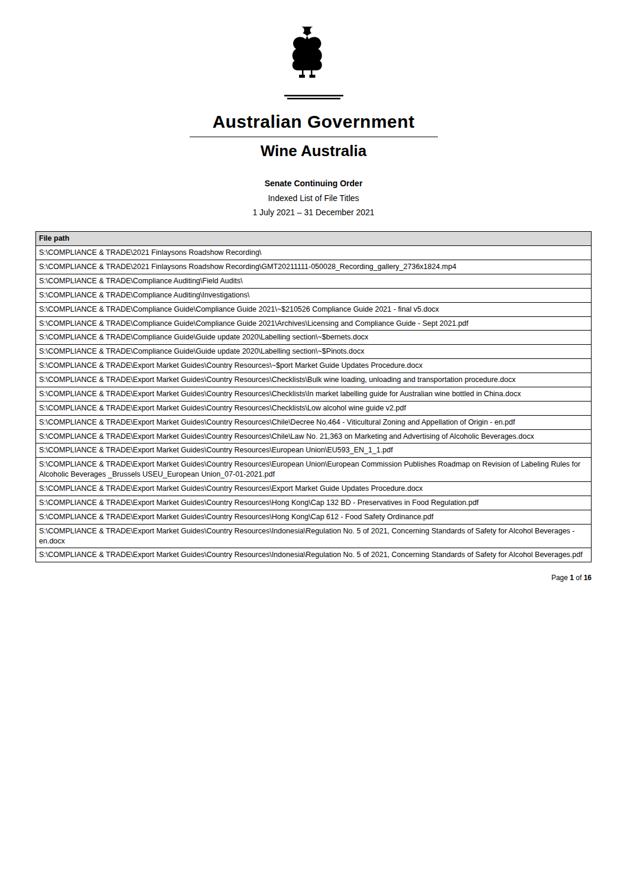Australian Government
Wine Australia
Senate Continuing Order
Indexed List of File Titles
1 July 2021 – 31 December 2021
| File path |
| --- |
| S:\COMPLIANCE & TRADE\2021 Finlaysons Roadshow Recording\ |
| S:\COMPLIANCE & TRADE\2021 Finlaysons Roadshow Recording\GMT20211111-050028_Recording_gallery_2736x1824.mp4 |
| S:\COMPLIANCE & TRADE\Compliance Auditing\Field Audits\ |
| S:\COMPLIANCE & TRADE\Compliance Auditing\Investigations\ |
| S:\COMPLIANCE & TRADE\Compliance Guide\Compliance Guide 2021\~$210526 Compliance Guide 2021 - final v5.docx |
| S:\COMPLIANCE & TRADE\Compliance Guide\Compliance Guide 2021\Archives\Licensing and Compliance Guide - Sept 2021.pdf |
| S:\COMPLIANCE & TRADE\Compliance Guide\Guide update 2020\Labelling section\~$bernets.docx |
| S:\COMPLIANCE & TRADE\Compliance Guide\Guide update 2020\Labelling section\~$Pinots.docx |
| S:\COMPLIANCE & TRADE\Export Market Guides\Country Resources\~$port Market Guide Updates Procedure.docx |
| S:\COMPLIANCE & TRADE\Export Market Guides\Country Resources\Checklists\Bulk wine loading, unloading and transportation procedure.docx |
| S:\COMPLIANCE & TRADE\Export Market Guides\Country Resources\Checklists\In market labelling guide for Australian wine bottled in China.docx |
| S:\COMPLIANCE & TRADE\Export Market Guides\Country Resources\Checklists\Low alcohol wine guide v2.pdf |
| S:\COMPLIANCE & TRADE\Export Market Guides\Country Resources\Chile\Decree No.464 - Viticultural Zoning and Appellation of Origin - en.pdf |
| S:\COMPLIANCE & TRADE\Export Market Guides\Country Resources\Chile\Law No. 21,363 on Marketing and Advertising of Alcoholic Beverages.docx |
| S:\COMPLIANCE & TRADE\Export Market Guides\Country Resources\European Union\EU593_EN_1_1.pdf |
| S:\COMPLIANCE & TRADE\Export Market Guides\Country Resources\European Union\European Commission Publishes Roadmap on Revision of Labeling Rules for Alcoholic Beverages _Brussels USEU_European Union_07-01-2021.pdf |
| S:\COMPLIANCE & TRADE\Export Market Guides\Country Resources\Export Market Guide Updates Procedure.docx |
| S:\COMPLIANCE & TRADE\Export Market Guides\Country Resources\Hong Kong\Cap 132 BD - Preservatives in Food Regulation.pdf |
| S:\COMPLIANCE & TRADE\Export Market Guides\Country Resources\Hong Kong\Cap 612 - Food Safety Ordinance.pdf |
| S:\COMPLIANCE & TRADE\Export Market Guides\Country Resources\Indonesia\Regulation No. 5 of 2021, Concerning Standards of Safety for Alcohol Beverages - en.docx |
| S:\COMPLIANCE & TRADE\Export Market Guides\Country Resources\Indonesia\Regulation No. 5 of 2021, Concerning Standards of Safety for Alcohol Beverages.pdf |
Page 1 of 16